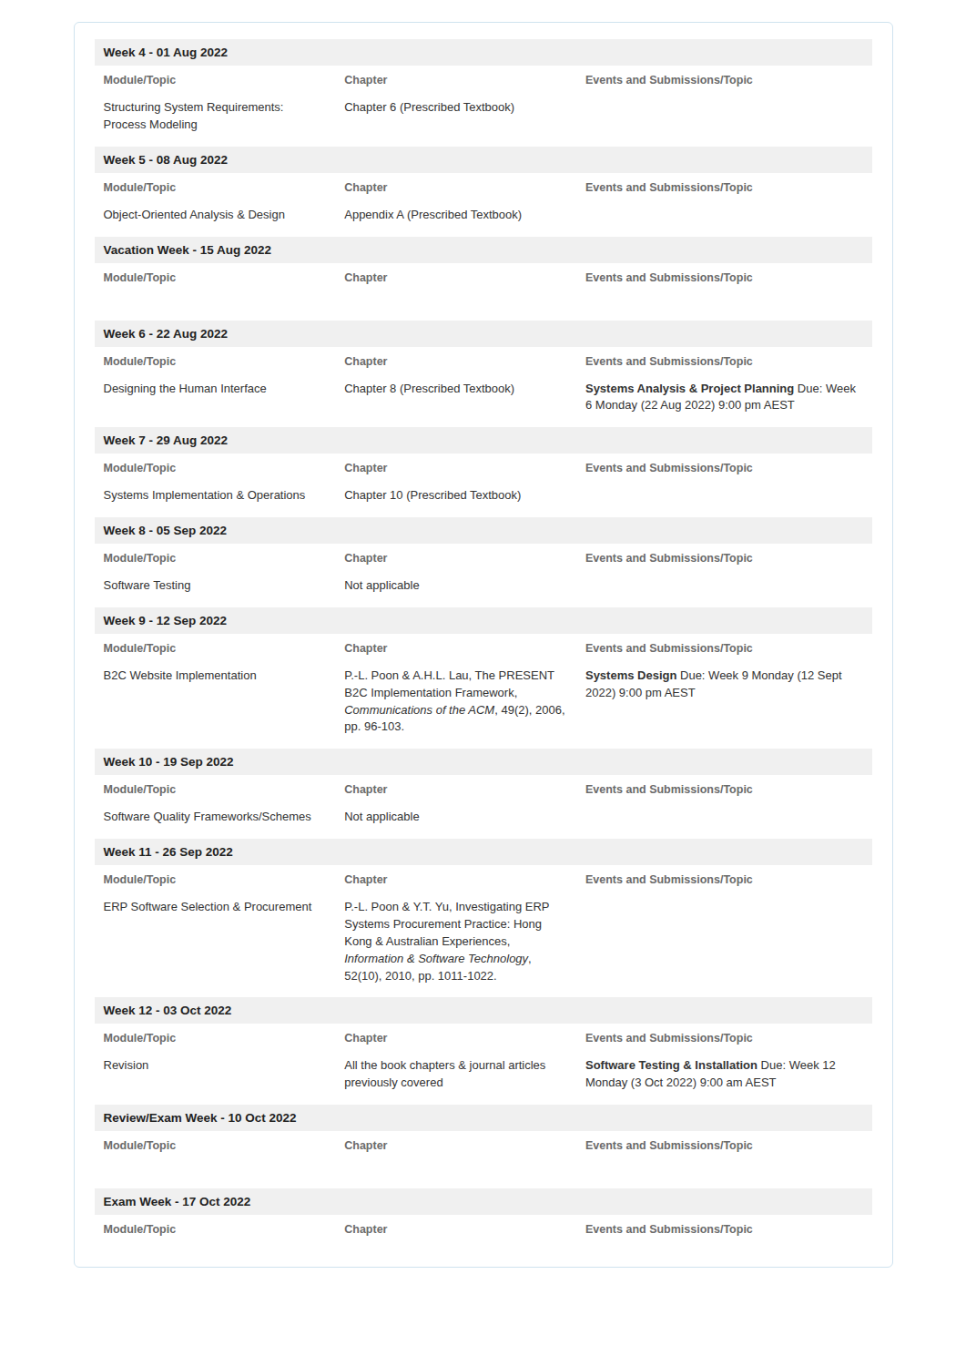| Week 4 - 01 Aug 2022 |
| Module/Topic | Chapter | Events and Submissions/Topic |
| Structuring System Requirements: Process Modeling | Chapter 6 (Prescribed Textbook) | |
| Week 5 - 08 Aug 2022 |
| Module/Topic | Chapter | Events and Submissions/Topic |
| Object-Oriented Analysis & Design | Appendix A (Prescribed Textbook) | |
| Vacation Week - 15 Aug 2022 |
| Module/Topic | Chapter | Events and Submissions/Topic |
| Week 6 - 22 Aug 2022 |
| Module/Topic | Chapter | Events and Submissions/Topic |
| Designing the Human Interface | Chapter 8 (Prescribed Textbook) | Systems Analysis & Project Planning Due: Week 6 Monday (22 Aug 2022) 9:00 pm AEST |
| Week 7 - 29 Aug 2022 |
| Module/Topic | Chapter | Events and Submissions/Topic |
| Systems Implementation & Operations | Chapter 10 (Prescribed Textbook) | |
| Week 8 - 05 Sep 2022 |
| Module/Topic | Chapter | Events and Submissions/Topic |
| Software Testing | Not applicable | |
| Week 9 - 12 Sep 2022 |
| Module/Topic | Chapter | Events and Submissions/Topic |
| B2C Website Implementation | P.-L. Poon & A.H.L. Lau, The PRESENT B2C Implementation Framework, Communications of the ACM , 49(2), 2006, pp. 96-103. | Systems Design Due: Week 9 Monday (12 Sept 2022) 9:00 pm AEST |
| Week 10 - 19 Sep 2022 |
| Module/Topic | Chapter | Events and Submissions/Topic |
| Software Quality Frameworks/Schemes | Not applicable | |
| Week 11 - 26 Sep 2022 |
| Module/Topic | Chapter | Events and Submissions/Topic |
| ERP Software Selection & Procurement | P.-L. Poon & Y.T. Yu, Investigating ERP Systems Procurement Practice: Hong Kong & Australian Experiences, Information & Software Technology , 52(10), 2010, pp. 1011-1022. | |
| Week 12 - 03 Oct 2022 |
| Module/Topic | Chapter | Events and Submissions/Topic |
| Revision | All the book chapters & journal articles previously covered | Software Testing & Installation Due: Week 12 Monday (3 Oct 2022) 9:00 am AEST |
| Review/Exam Week - 10 Oct 2022 |
| Module/Topic | Chapter | Events and Submissions/Topic |
| Exam Week - 17 Oct 2022 |
| Module/Topic | Chapter | Events and Submissions/Topic |